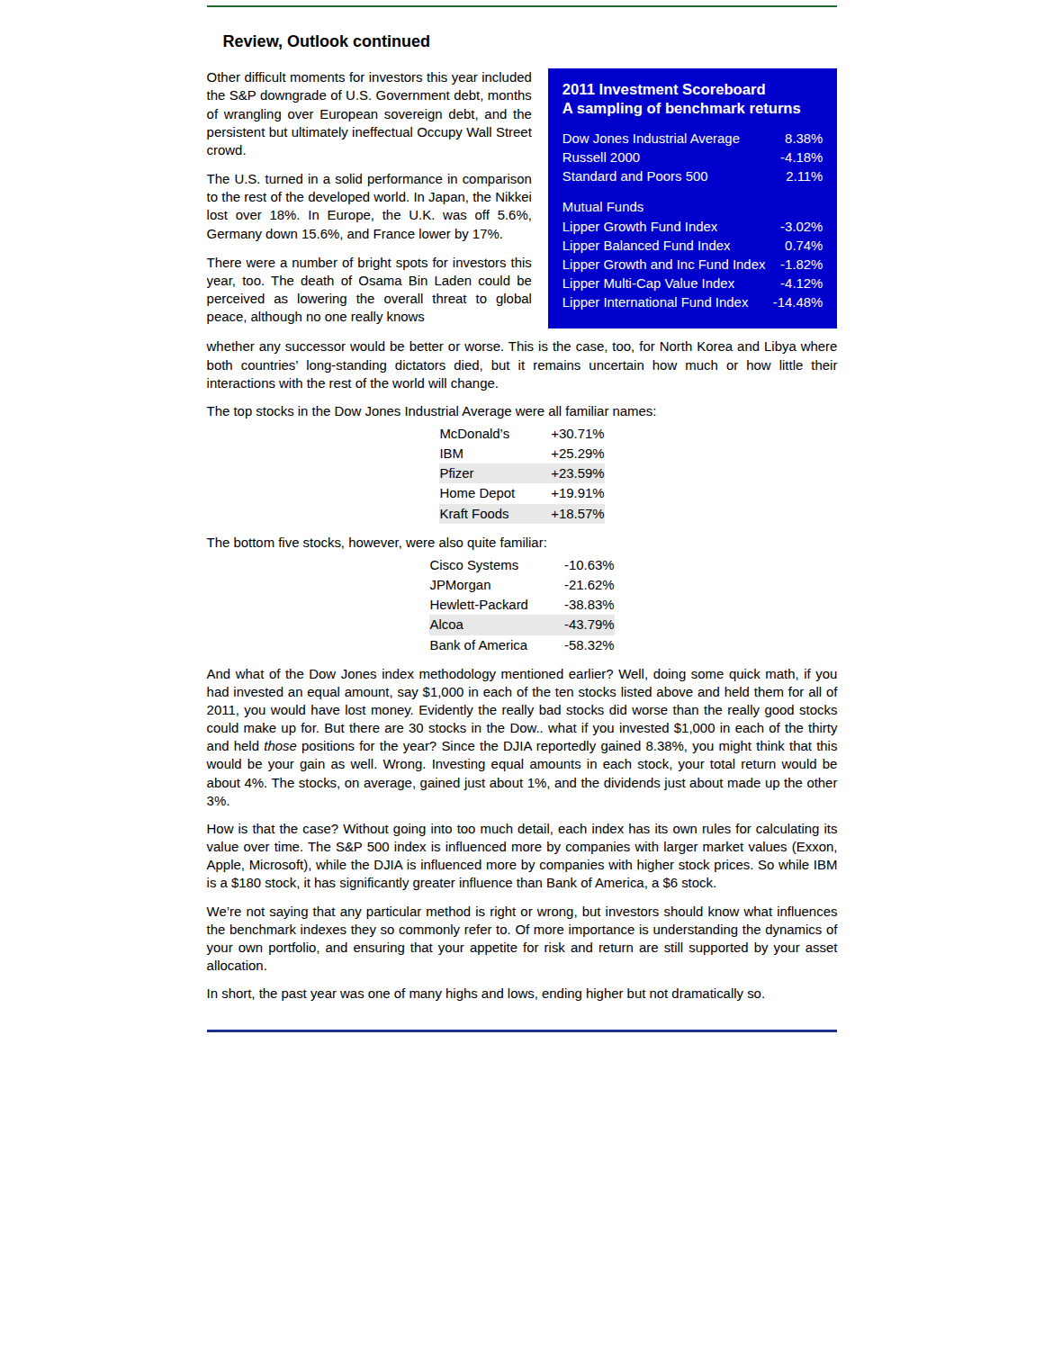Review, Outlook continued
2011 Investment Scoreboard
A sampling of benchmark returns
| Dow Jones Industrial Average | 8.38% |
| Russell 2000 | -4.18% |
| Standard and Poors 500 | 2.11% |
| Mutual Funds | |
| Lipper Growth Fund Index | -3.02% |
| Lipper Balanced Fund Index | 0.74% |
| Lipper Growth and Inc Fund Index | -1.82% |
| Lipper Multi-Cap Value Index | -4.12% |
| Lipper International Fund Index | -14.48% |
Other difficult moments for investors this year included the S&P downgrade of U.S. Government debt, months of wrangling over European sovereign debt, and the persistent but ultimately ineffectual Occupy Wall Street crowd.
The U.S. turned in a solid performance in comparison to the rest of the developed world. In Japan, the Nikkei lost over 18%. In Europe, the U.K. was off 5.6%, Germany down 15.6%, and France lower by 17%.
There were a number of bright spots for investors this year, too. The death of Osama Bin Laden could be perceived as lowering the overall threat to global peace, although no one really knows
whether any successor would be better or worse. This is the case, too, for North Korea and Libya where both countries’ long-standing dictators died, but it remains uncertain how much or how little their interactions with the rest of the world will change.
The top stocks in the Dow Jones Industrial Average were all familiar names:
| McDonald’s | +30.71% |
| IBM | +25.29% |
| Pfizer | +23.59% |
| Home Depot | +19.91% |
| Kraft Foods | +18.57% |
The bottom five stocks, however, were also quite familiar:
| Cisco Systems | -10.63% |
| JPMorgan | -21.62% |
| Hewlett-Packard | -38.83% |
| Alcoa | -43.79% |
| Bank of America | -58.32% |
And what of the Dow Jones index methodology mentioned earlier? Well, doing some quick math, if you had invested an equal amount, say $1,000 in each of the ten stocks listed above and held them for all of 2011, you would have lost money. Evidently the really bad stocks did worse than the really good stocks could make up for. But there are 30 stocks in the Dow.. what if you invested $1,000 in each of the thirty and held those positions for the year? Since the DJIA reportedly gained 8.38%, you might think that this would be your gain as well. Wrong. Investing equal amounts in each stock, your total return would be about 4%. The stocks, on average, gained just about 1%, and the dividends just about made up the other 3%.
How is that the case? Without going into too much detail, each index has its own rules for calculating its value over time. The S&P 500 index is influenced more by companies with larger market values (Exxon, Apple, Microsoft), while the DJIA is influenced more by companies with higher stock prices. So while IBM is a $180 stock, it has significantly greater influence than Bank of America, a $6 stock.
We’re not saying that any particular method is right or wrong, but investors should know what influences the benchmark indexes they so commonly refer to. Of more importance is understanding the dynamics of your own portfolio, and ensuring that your appetite for risk and return are still supported by your asset allocation.
In short, the past year was one of many highs and lows, ending higher but not dramatically so.